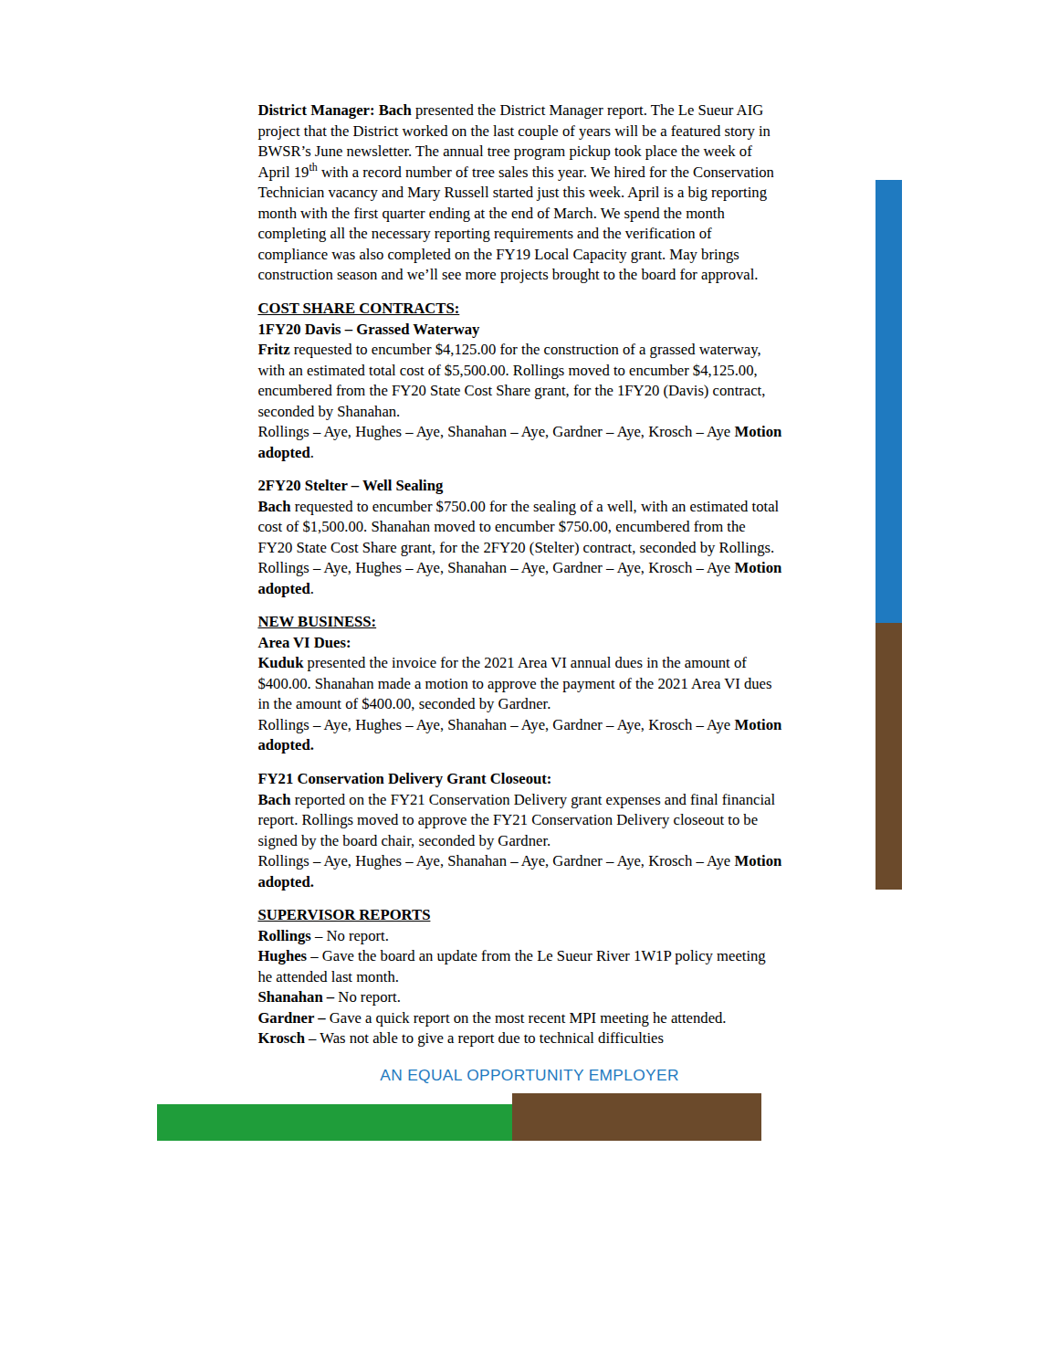District Manager: Bach presented the District Manager report. The Le Sueur AIG project that the District worked on the last couple of years will be a featured story in BWSR’s June newsletter. The annual tree program pickup took place the week of April 19th with a record number of tree sales this year. We hired for the Conservation Technician vacancy and Mary Russell started just this week. April is a big reporting month with the first quarter ending at the end of March. We spend the month completing all the necessary reporting requirements and the verification of compliance was also completed on the FY19 Local Capacity grant. May brings construction season and we’ll see more projects brought to the board for approval.
COST SHARE CONTRACTS:
1FY20 Davis – Grassed Waterway
Fritz requested to encumber $4,125.00 for the construction of a grassed waterway, with an estimated total cost of $5,500.00. Rollings moved to encumber $4,125.00, encumbered from the FY20 State Cost Share grant, for the 1FY20 (Davis) contract, seconded by Shanahan.
Rollings – Aye, Hughes – Aye, Shanahan – Aye, Gardner – Aye, Krosch – Aye Motion adopted.
2FY20 Stelter – Well Sealing
Bach requested to encumber $750.00 for the sealing of a well, with an estimated total cost of $1,500.00. Shanahan moved to encumber $750.00, encumbered from the FY20 State Cost Share grant, for the 2FY20 (Stelter) contract, seconded by Rollings.
Rollings – Aye, Hughes – Aye, Shanahan – Aye, Gardner – Aye, Krosch – Aye Motion adopted.
NEW BUSINESS:
Area VI Dues:
Kuduk presented the invoice for the 2021 Area VI annual dues in the amount of $400.00. Shanahan made a motion to approve the payment of the 2021 Area VI dues in the amount of $400.00, seconded by Gardner.
Rollings – Aye, Hughes – Aye, Shanahan – Aye, Gardner – Aye, Krosch – Aye Motion adopted.
FY21 Conservation Delivery Grant Closeout:
Bach reported on the FY21 Conservation Delivery grant expenses and final financial report. Rollings moved to approve the FY21 Conservation Delivery closeout to be signed by the board chair, seconded by Gardner.
Rollings – Aye, Hughes – Aye, Shanahan – Aye, Gardner – Aye, Krosch – Aye Motion adopted.
SUPERVISOR REPORTS
Rollings – No report.
Hughes – Gave the board an update from the Le Sueur River 1W1P policy meeting he attended last month.
Shanahan – No report.
Gardner – Gave a quick report on the most recent MPI meeting he attended.
Krosch – Was not able to give a report due to technical difficulties
AN EQUAL OPPORTUNITY EMPLOYER